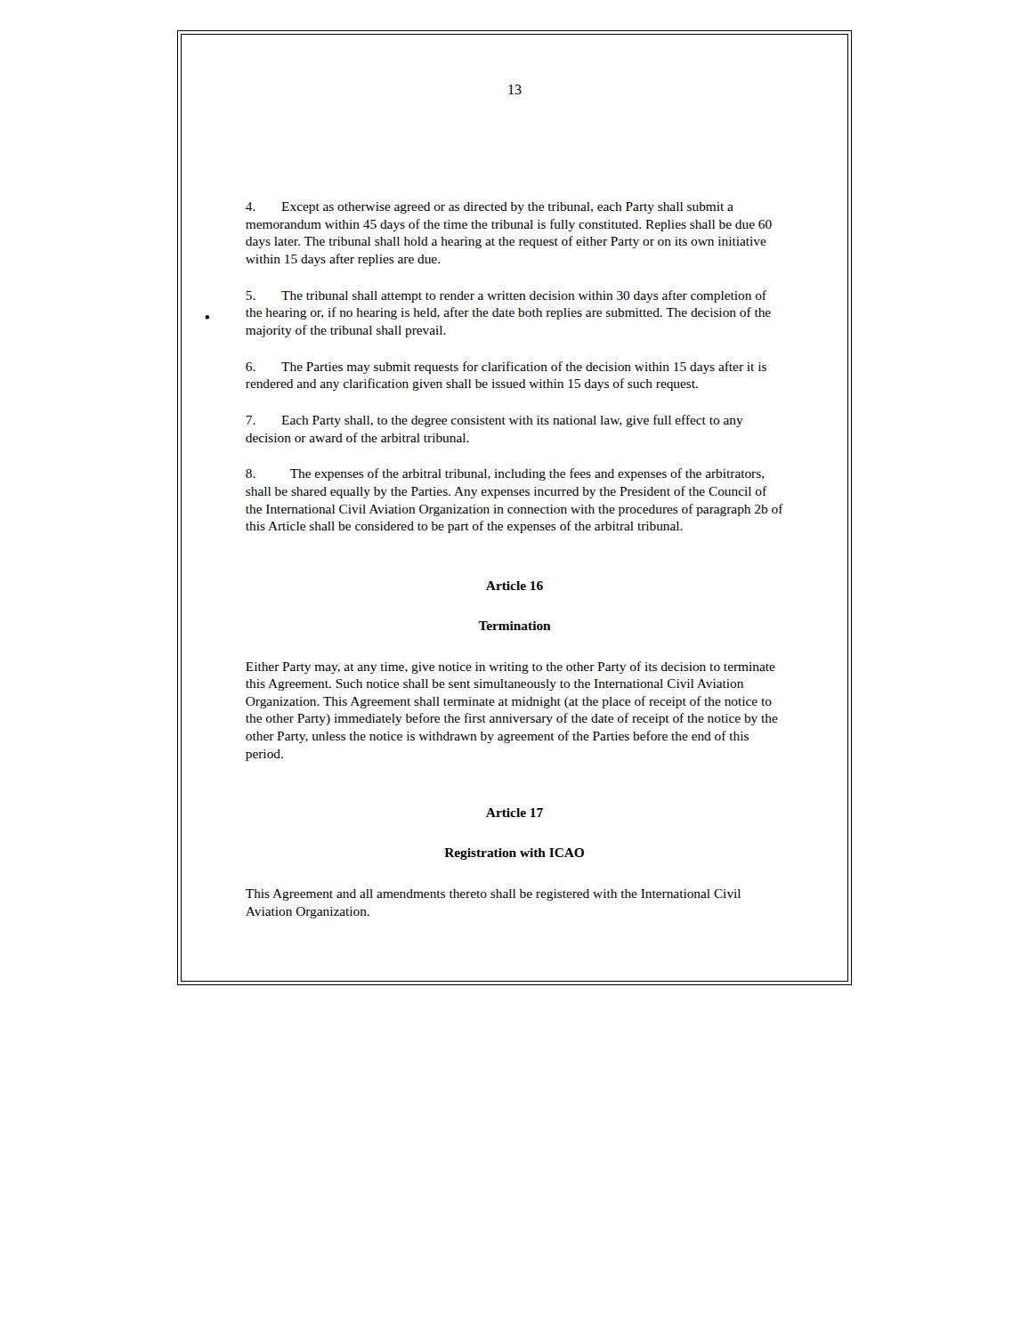•
13
4. Except as otherwise agreed or as directed by the tribunal, each Party shall submit a memorandum within 45 days of the time the tribunal is fully constituted. Replies shall be due 60 days later. The tribunal shall hold a hearing at the request of either Party or on its own initiative within 15 days after replies are due.
5. The tribunal shall attempt to render a written decision within 30 days after completion of the hearing or, if no hearing is held, after the date both replies are submitted. The decision of the majority of the tribunal shall prevail.
6. The Parties may submit requests for clarification of the decision within 15 days after it is rendered and any clarification given shall be issued within 15 days of such request.
7. Each Party shall, to the degree consistent with its national law, give full effect to any decision or award of the arbitral tribunal.
8. The expenses of the arbitral tribunal, including the fees and expenses of the arbitrators, shall be shared equally by the Parties. Any expenses incurred by the President of the Council of the International Civil Aviation Organization in connection with the procedures of paragraph 2b of this Article shall be considered to be part of the expenses of the arbitral tribunal.
Article 16
Termination
Either Party may, at any time, give notice in writing to the other Party of its decision to terminate this Agreement. Such notice shall be sent simultaneously to the International Civil Aviation Organization. This Agreement shall terminate at midnight (at the place of receipt of the notice to the other Party) immediately before the first anniversary of the date of receipt of the notice by the other Party, unless the notice is withdrawn by agreement of the Parties before the end of this period.
Article 17
Registration with ICAO
This Agreement and all amendments thereto shall be registered with the International Civil Aviation Organization.